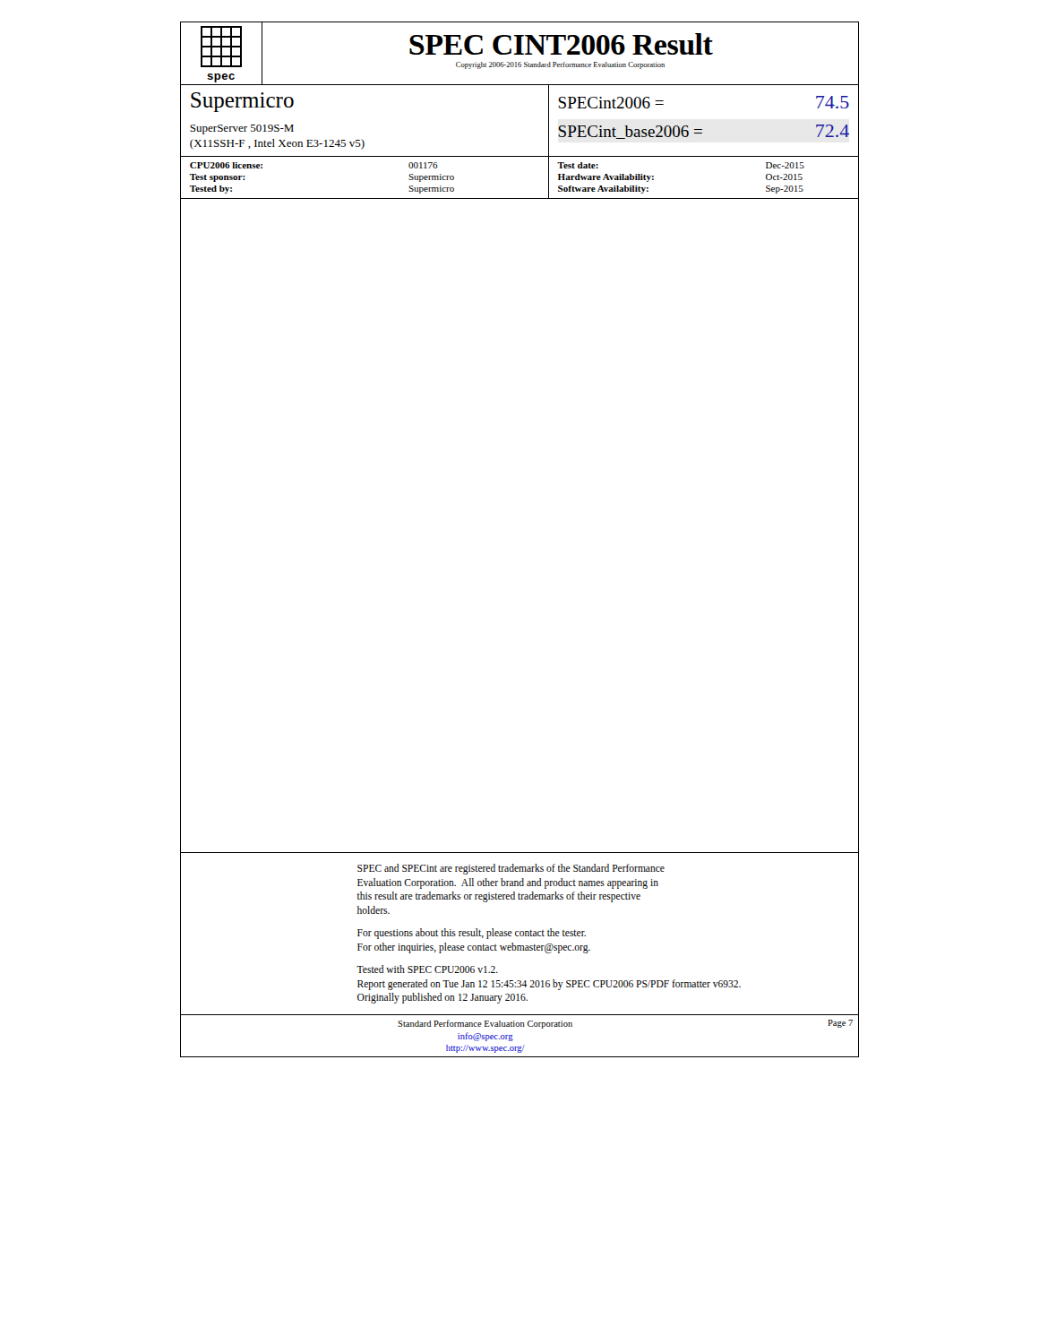spec
SPEC CINT2006 Result
Copyright 2006-2016 Standard Performance Evaluation Corporation
Supermicro
SuperServer 5019S-M
(X11SSH-F , Intel Xeon E3-1245 v5)
SPECint2006 = 74.5
SPECint_base2006 = 72.4
| CPU2006 license: | 001176 |
| Test sponsor: | Supermicro |
| Tested by: | Supermicro |
| Test date: | Dec-2015 |
| Hardware Availability: | Oct-2015 |
| Software Availability: | Sep-2015 |
SPEC and SPECint are registered trademarks of the Standard Performance
Evaluation Corporation. All other brand and product names appearing in
this result are trademarks or registered trademarks of their respective
holders.
For questions about this result, please contact the tester.
For other inquiries, please contact webmaster@spec.org.
Tested with SPEC CPU2006 v1.2.
Report generated on Tue Jan 12 15:45:34 2016 by SPEC CPU2006 PS/PDF formatter v6932.
Originally published on 12 January 2016.
Standard Performance Evaluation Corporation
info@spec.org
http://www.spec.org/
Page 7